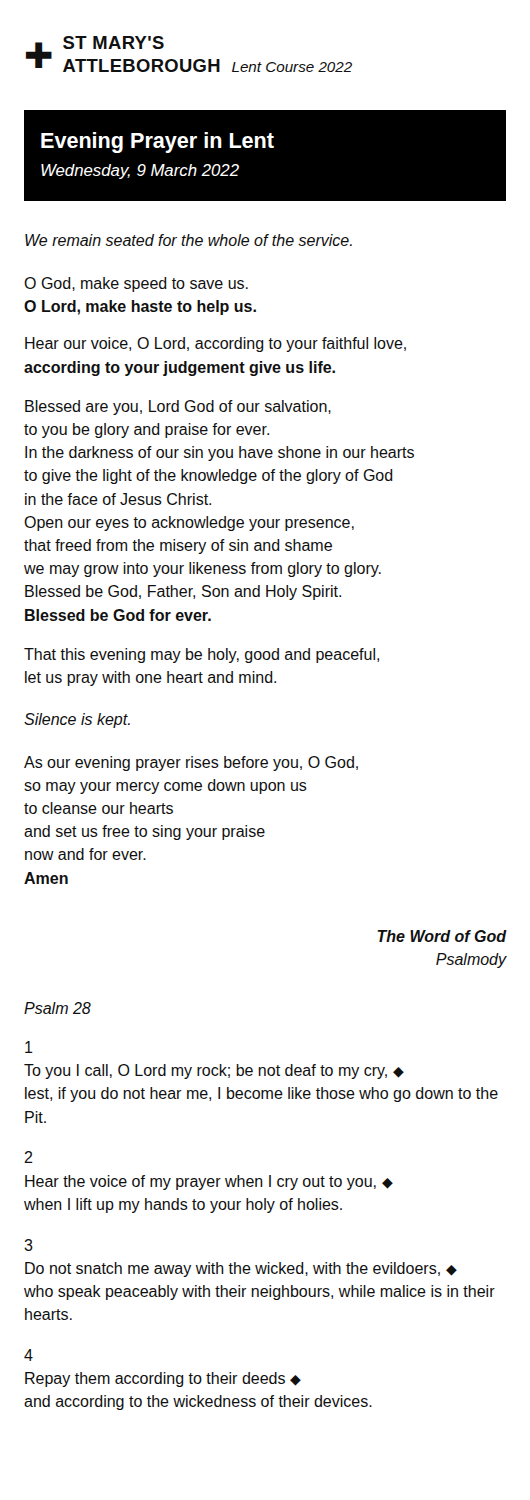✚
ST MARY'S
ATTLEBOROUGH Lent Course 2022
Evening Prayer in Lent
Wednesday, 9 March 2022
We remain seated for the whole of the service.
O God, make speed to save us.
O Lord, make haste to help us.
Hear our voice, O Lord, according to your faithful love,
according to your judgement give us life.
Blessed are you, Lord God of our salvation,
to you be glory and praise for ever.
In the darkness of our sin you have shone in our hearts
to give the light of the knowledge of the glory of God
in the face of Jesus Christ.
Open our eyes to acknowledge your presence,
that freed from the misery of sin and shame
we may grow into your likeness from glory to glory.
Blessed be God, Father, Son and Holy Spirit.
Blessed be God for ever.
That this evening may be holy, good and peaceful,
let us pray with one heart and mind.
Silence is kept.
As our evening prayer rises before you, O God,
so may your mercy come down upon us
to cleanse our hearts
and set us free to sing your praise
now and for ever.
Amen
The Word of God Psalmody
Psalm 28
1 To you I call, O Lord my rock; be not deaf to my cry, ◆
lest, if you do not hear me, I become like those who go down to the Pit.
2 Hear the voice of my prayer when I cry out to you, ◆
when I lift up my hands to your holy of holies.
3 Do not snatch me away with the wicked, with the evildoers, ◆
who speak peaceably with their neighbours, while malice is in their hearts.
4 Repay them according to their deeds ◆
and according to the wickedness of their devices.